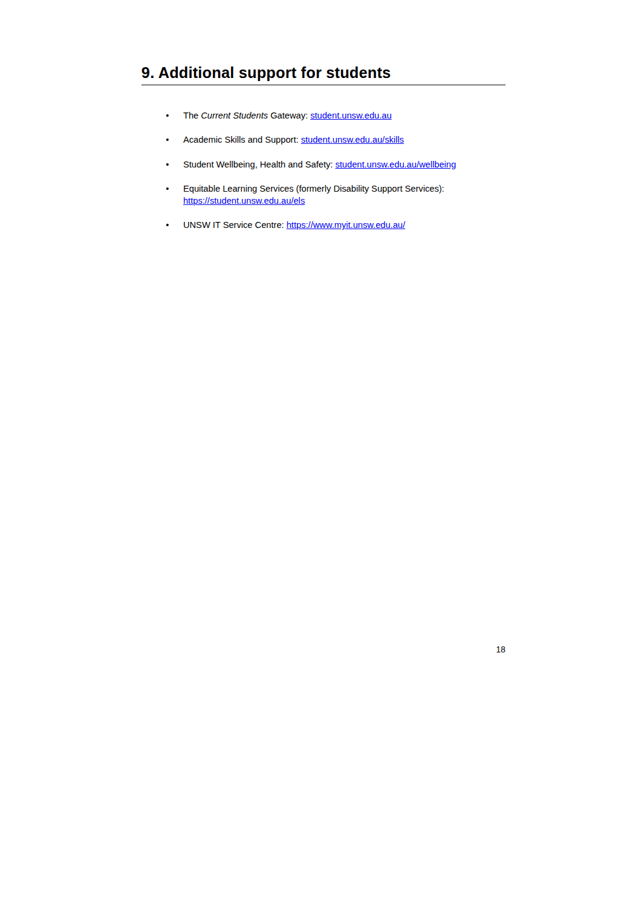9. Additional support for students
The Current Students Gateway: student.unsw.edu.au
Academic Skills and Support: student.unsw.edu.au/skills
Student Wellbeing, Health and Safety: student.unsw.edu.au/wellbeing
Equitable Learning Services (formerly Disability Support Services): https://student.unsw.edu.au/els
UNSW IT Service Centre: https://www.myit.unsw.edu.au/
18